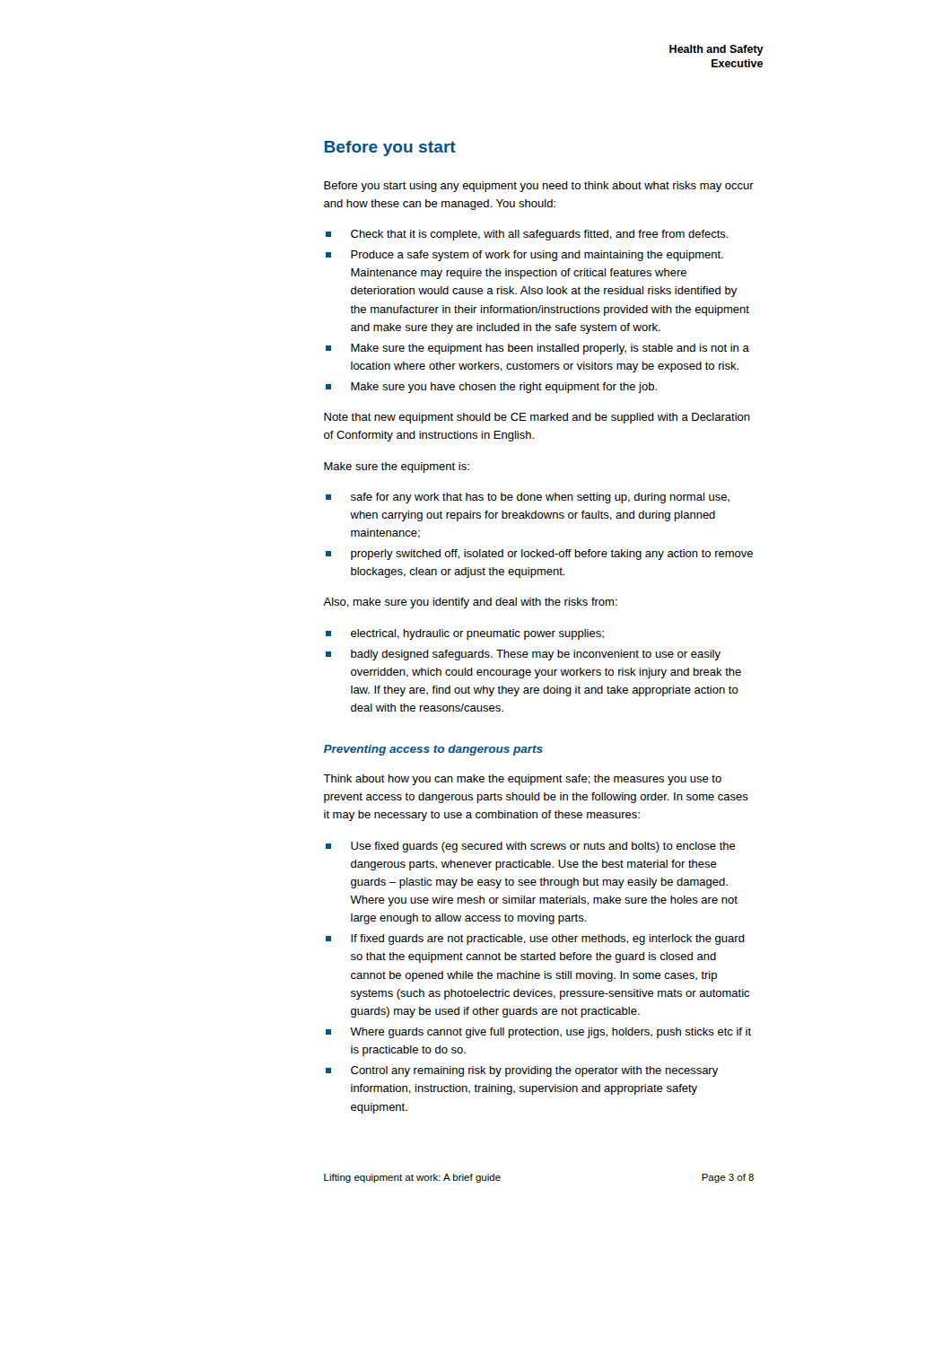Health and Safety
Executive
Before you start
Before you start using any equipment you need to think about what risks may occur and how these can be managed. You should:
Check that it is complete, with all safeguards fitted, and free from defects.
Produce a safe system of work for using and maintaining the equipment. Maintenance may require the inspection of critical features where deterioration would cause a risk. Also look at the residual risks identified by the manufacturer in their information/instructions provided with the equipment and make sure they are included in the safe system of work.
Make sure the equipment has been installed properly, is stable and is not in a location where other workers, customers or visitors may be exposed to risk.
Make sure you have chosen the right equipment for the job.
Note that new equipment should be CE marked and be supplied with a Declaration of Conformity and instructions in English.
Make sure the equipment is:
safe for any work that has to be done when setting up, during normal use, when carrying out repairs for breakdowns or faults, and during planned maintenance;
properly switched off, isolated or locked-off before taking any action to remove blockages, clean or adjust the equipment.
Also, make sure you identify and deal with the risks from:
electrical, hydraulic or pneumatic power supplies;
badly designed safeguards. These may be inconvenient to use or easily overridden, which could encourage your workers to risk injury and break the law. If they are, find out why they are doing it and take appropriate action to deal with the reasons/causes.
Preventing access to dangerous parts
Think about how you can make the equipment safe; the measures you use to prevent access to dangerous parts should be in the following order. In some cases it may be necessary to use a combination of these measures:
Use fixed guards (eg secured with screws or nuts and bolts) to enclose the dangerous parts, whenever practicable. Use the best material for these guards – plastic may be easy to see through but may easily be damaged. Where you use wire mesh or similar materials, make sure the holes are not large enough to allow access to moving parts.
If fixed guards are not practicable, use other methods, eg interlock the guard so that the equipment cannot be started before the guard is closed and cannot be opened while the machine is still moving. In some cases, trip systems (such as photoelectric devices, pressure-sensitive mats or automatic guards) may be used if other guards are not practicable.
Where guards cannot give full protection, use jigs, holders, push sticks etc if it is practicable to do so.
Control any remaining risk by providing the operator with the necessary information, instruction, training, supervision and appropriate safety equipment.
Lifting equipment at work: A brief guide Page 3 of 8